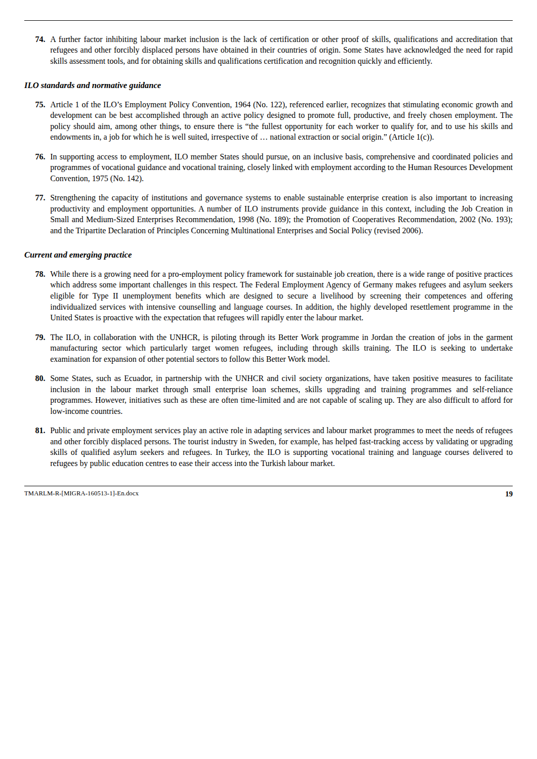74. A further factor inhibiting labour market inclusion is the lack of certification or other proof of skills, qualifications and accreditation that refugees and other forcibly displaced persons have obtained in their countries of origin. Some States have acknowledged the need for rapid skills assessment tools, and for obtaining skills and qualifications certification and recognition quickly and efficiently.
ILO standards and normative guidance
75. Article 1 of the ILO’s Employment Policy Convention, 1964 (No. 122), referenced earlier, recognizes that stimulating economic growth and development can be best accomplished through an active policy designed to promote full, productive, and freely chosen employment. The policy should aim, among other things, to ensure there is “the fullest opportunity for each worker to qualify for, and to use his skills and endowments in, a job for which he is well suited, irrespective of … national extraction or social origin.” (Article 1(c)).
76. In supporting access to employment, ILO member States should pursue, on an inclusive basis, comprehensive and coordinated policies and programmes of vocational guidance and vocational training, closely linked with employment according to the Human Resources Development Convention, 1975 (No. 142).
77. Strengthening the capacity of institutions and governance systems to enable sustainable enterprise creation is also important to increasing productivity and employment opportunities. A number of ILO instruments provide guidance in this context, including the Job Creation in Small and Medium-Sized Enterprises Recommendation, 1998 (No. 189); the Promotion of Cooperatives Recommendation, 2002 (No. 193); and the Tripartite Declaration of Principles Concerning Multinational Enterprises and Social Policy (revised 2006).
Current and emerging practice
78. While there is a growing need for a pro-employment policy framework for sustainable job creation, there is a wide range of positive practices which address some important challenges in this respect. The Federal Employment Agency of Germany makes refugees and asylum seekers eligible for Type II unemployment benefits which are designed to secure a livelihood by screening their competences and offering individualized services with intensive counselling and language courses. In addition, the highly developed resettlement programme in the United States is proactive with the expectation that refugees will rapidly enter the labour market.
79. The ILO, in collaboration with the UNHCR, is piloting through its Better Work programme in Jordan the creation of jobs in the garment manufacturing sector which particularly target women refugees, including through skills training. The ILO is seeking to undertake examination for expansion of other potential sectors to follow this Better Work model.
80. Some States, such as Ecuador, in partnership with the UNHCR and civil society organizations, have taken positive measures to facilitate inclusion in the labour market through small enterprise loan schemes, skills upgrading and training programmes and self-reliance programmes. However, initiatives such as these are often time-limited and are not capable of scaling up. They are also difficult to afford for low-income countries.
81. Public and private employment services play an active role in adapting services and labour market programmes to meet the needs of refugees and other forcibly displaced persons. The tourist industry in Sweden, for example, has helped fast-tracking access by validating or upgrading skills of qualified asylum seekers and refugees. In Turkey, the ILO is supporting vocational training and language courses delivered to refugees by public education centres to ease their access into the Turkish labour market.
TMARLM-R-[MIGRA-160513-1]-En.docx 19